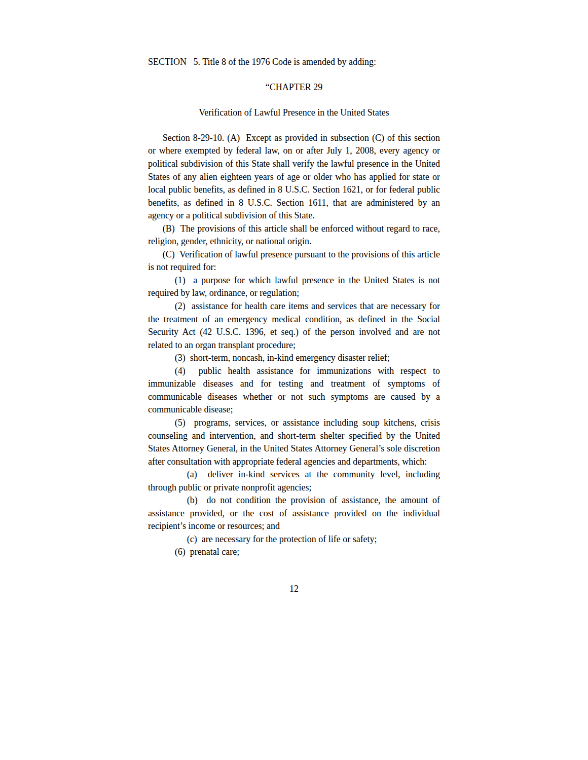SECTION 5. Title 8 of the 1976 Code is amended by adding:
“CHAPTER 29
Verification of Lawful Presence in the United States
Section 8-29-10. (A) Except as provided in subsection (C) of this section or where exempted by federal law, on or after July 1, 2008, every agency or political subdivision of this State shall verify the lawful presence in the United States of any alien eighteen years of age or older who has applied for state or local public benefits, as defined in 8 U.S.C. Section 1621, or for federal public benefits, as defined in 8 U.S.C. Section 1611, that are administered by an agency or a political subdivision of this State.
(B) The provisions of this article shall be enforced without regard to race, religion, gender, ethnicity, or national origin.
(C) Verification of lawful presence pursuant to the provisions of this article is not required for:
(1) a purpose for which lawful presence in the United States is not required by law, ordinance, or regulation;
(2) assistance for health care items and services that are necessary for the treatment of an emergency medical condition, as defined in the Social Security Act (42 U.S.C. 1396, et seq.) of the person involved and are not related to an organ transplant procedure;
(3) short-term, noncash, in-kind emergency disaster relief;
(4) public health assistance for immunizations with respect to immunizable diseases and for testing and treatment of symptoms of communicable diseases whether or not such symptoms are caused by a communicable disease;
(5) programs, services, or assistance including soup kitchens, crisis counseling and intervention, and short-term shelter specified by the United States Attorney General, in the United States Attorney General’s sole discretion after consultation with appropriate federal agencies and departments, which:
(a) deliver in-kind services at the community level, including through public or private nonprofit agencies;
(b) do not condition the provision of assistance, the amount of assistance provided, or the cost of assistance provided on the individual recipient’s income or resources; and
(c) are necessary for the protection of life or safety;
(6) prenatal care;
12